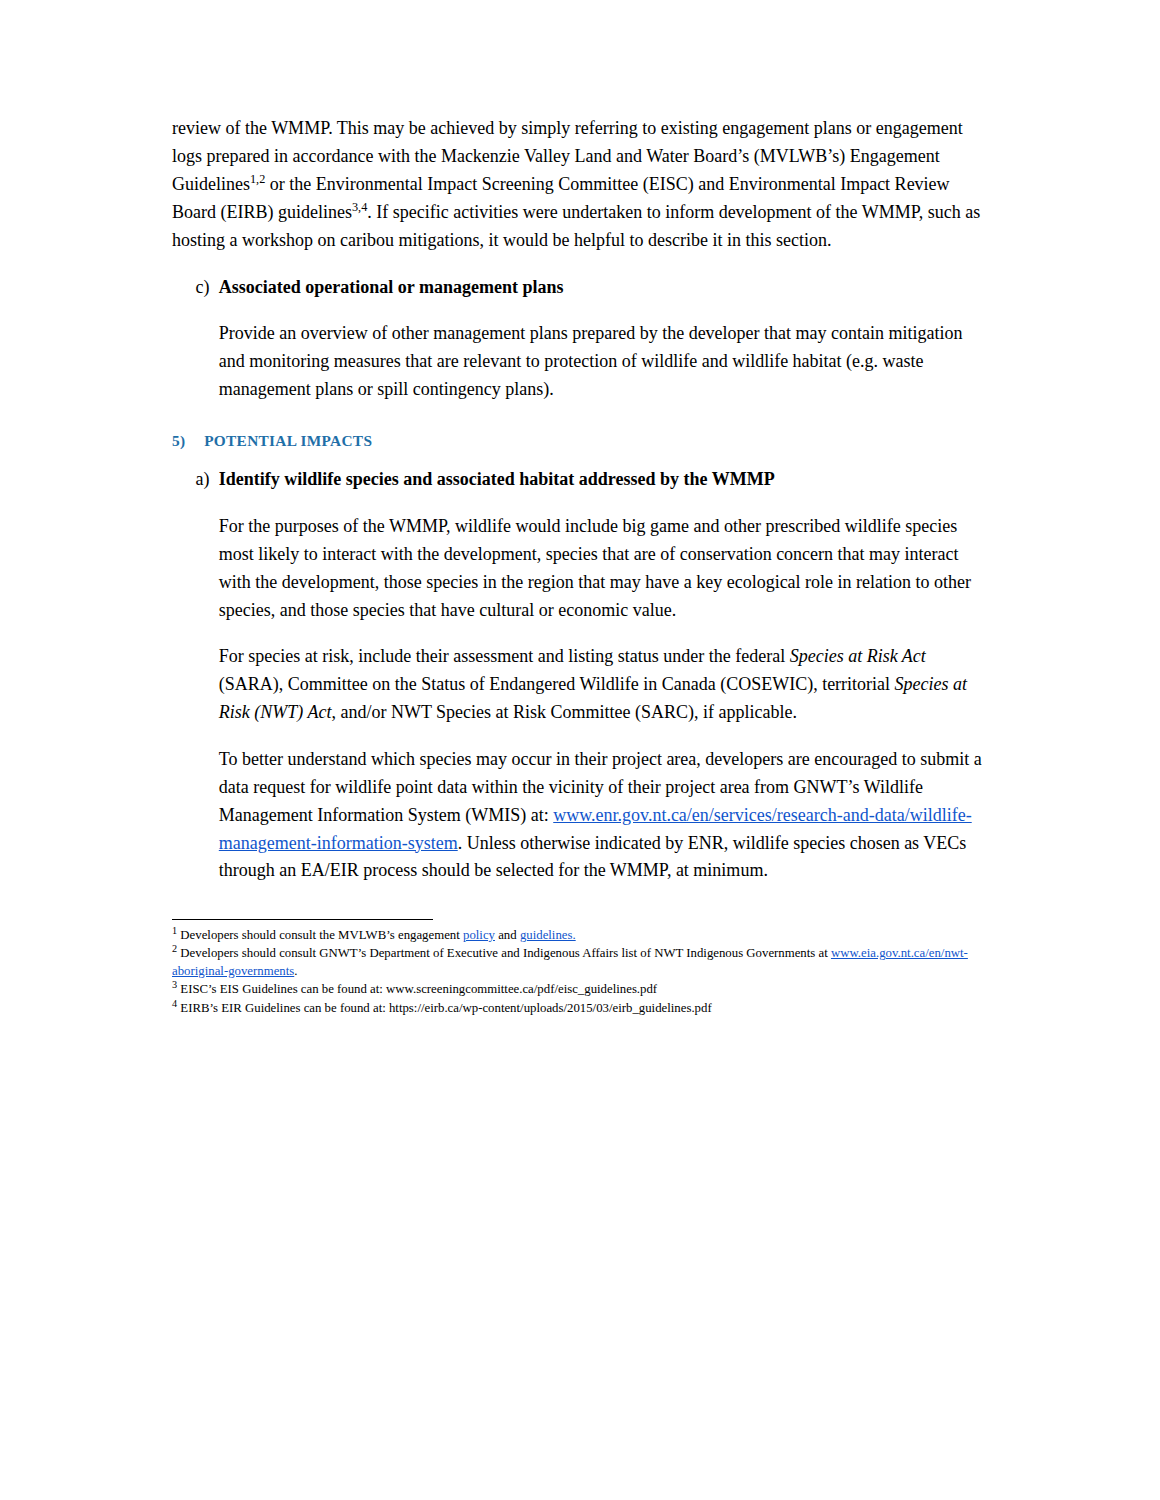review of the WMMP. This may be achieved by simply referring to existing engagement plans or engagement logs prepared in accordance with the Mackenzie Valley Land and Water Board’s (MVLWB’s) Engagement Guidelines1,2 or the Environmental Impact Screening Committee (EISC) and Environmental Impact Review Board (EIRB) guidelines3,4. If specific activities were undertaken to inform development of the WMMP, such as hosting a workshop on caribou mitigations, it would be helpful to describe it in this section.
c)
Associated operational or management plans
Provide an overview of other management plans prepared by the developer that may contain mitigation and monitoring measures that are relevant to protection of wildlife and wildlife habitat (e.g. waste management plans or spill contingency plans).
5) POTENTIAL IMPACTS
a)
Identify wildlife species and associated habitat addressed by the WMMP
For the purposes of the WMMP, wildlife would include big game and other prescribed wildlife species most likely to interact with the development, species that are of conservation concern that may interact with the development, those species in the region that may have a key ecological role in relation to other species, and those species that have cultural or economic value.
For species at risk, include their assessment and listing status under the federal Species at Risk Act (SARA), Committee on the Status of Endangered Wildlife in Canada (COSEWIC), territorial Species at Risk (NWT) Act, and/or NWT Species at Risk Committee (SARC), if applicable.
To better understand which species may occur in their project area, developers are encouraged to submit a data request for wildlife point data within the vicinity of their project area from GNWT’s Wildlife Management Information System (WMIS) at: www.enr.gov.nt.ca/en/services/research-and-data/wildlife-management-information-system. Unless otherwise indicated by ENR, wildlife species chosen as VECs through an EA/EIR process should be selected for the WMMP, at minimum.
1 Developers should consult the MVLWB’s engagement policy and guidelines.
2 Developers should consult GNWT’s Department of Executive and Indigenous Affairs list of NWT Indigenous Governments at www.eia.gov.nt.ca/en/nwt-aboriginal-governments.
3 EISC’s EIS Guidelines can be found at: www.screeningcommittee.ca/pdf/eisc_guidelines.pdf
4 EIRB’s EIR Guidelines can be found at: https://eirb.ca/wp-content/uploads/2015/03/eirb_guidelines.pdf